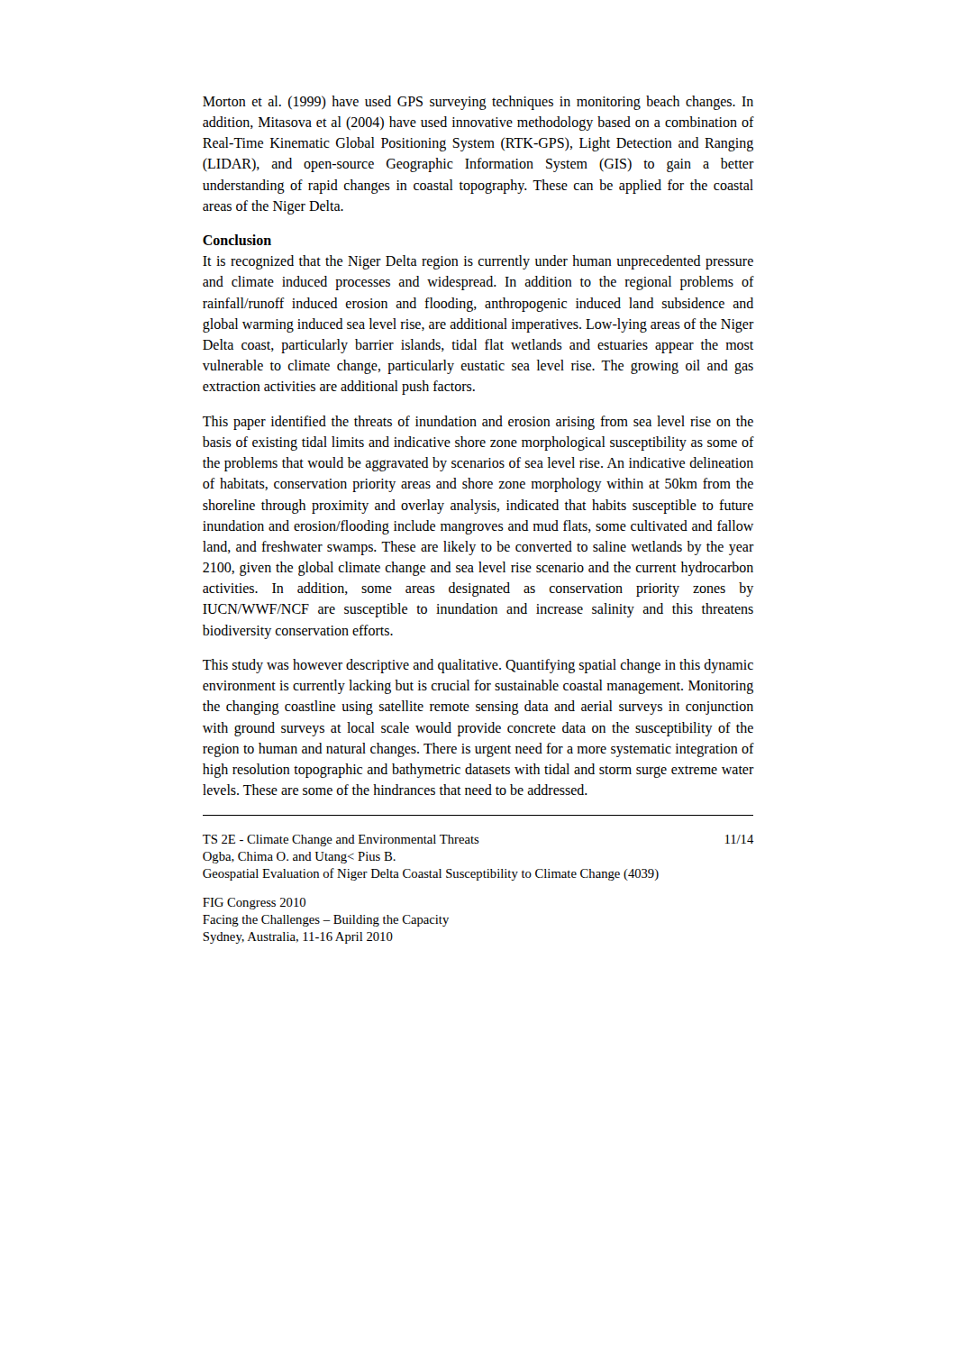Morton et al. (1999) have used GPS surveying techniques in monitoring beach changes. In addition, Mitasova et al (2004) have used innovative methodology based on a combination of Real-Time Kinematic Global Positioning System (RTK-GPS), Light Detection and Ranging (LIDAR), and open-source Geographic Information System (GIS) to gain a better understanding of rapid changes in coastal topography. These can be applied for the coastal areas of the Niger Delta.
Conclusion
It is recognized that the Niger Delta region is currently under human unprecedented pressure and climate induced processes and widespread. In addition to the regional problems of rainfall/runoff induced erosion and flooding, anthropogenic induced land subsidence and global warming induced sea level rise, are additional imperatives. Low-lying areas of the Niger Delta coast, particularly barrier islands, tidal flat wetlands and estuaries appear the most vulnerable to climate change, particularly eustatic sea level rise. The growing oil and gas extraction activities are additional push factors.
This paper identified the threats of inundation and erosion arising from sea level rise on the basis of existing tidal limits and indicative shore zone morphological susceptibility as some of the problems that would be aggravated by scenarios of sea level rise. An indicative delineation of habitats, conservation priority areas and shore zone morphology within at 50km from the shoreline through proximity and overlay analysis, indicated that habits susceptible to future inundation and erosion/flooding include mangroves and mud flats, some cultivated and fallow land, and freshwater swamps. These are likely to be converted to saline wetlands by the year 2100, given the global climate change and sea level rise scenario and the current hydrocarbon activities. In addition, some areas designated as conservation priority zones by IUCN/WWF/NCF are susceptible to inundation and increase salinity and this threatens biodiversity conservation efforts.
This study was however descriptive and qualitative. Quantifying spatial change in this dynamic environment is currently lacking but is crucial for sustainable coastal management. Monitoring the changing coastline using satellite remote sensing data and aerial surveys in conjunction with ground surveys at local scale would provide concrete data on the susceptibility of the region to human and natural changes. There is urgent need for a more systematic integration of high resolution topographic and bathymetric datasets with tidal and storm surge extreme water levels. These are some of the hindrances that need to be addressed.
11/14
TS 2E - Climate Change and Environmental Threats
Ogba, Chima O. and Utang< Pius B.
Geospatial Evaluation of Niger Delta Coastal Susceptibility to Climate Change (4039)
FIG Congress 2010
Facing the Challenges – Building the Capacity
Sydney, Australia, 11-16 April 2010